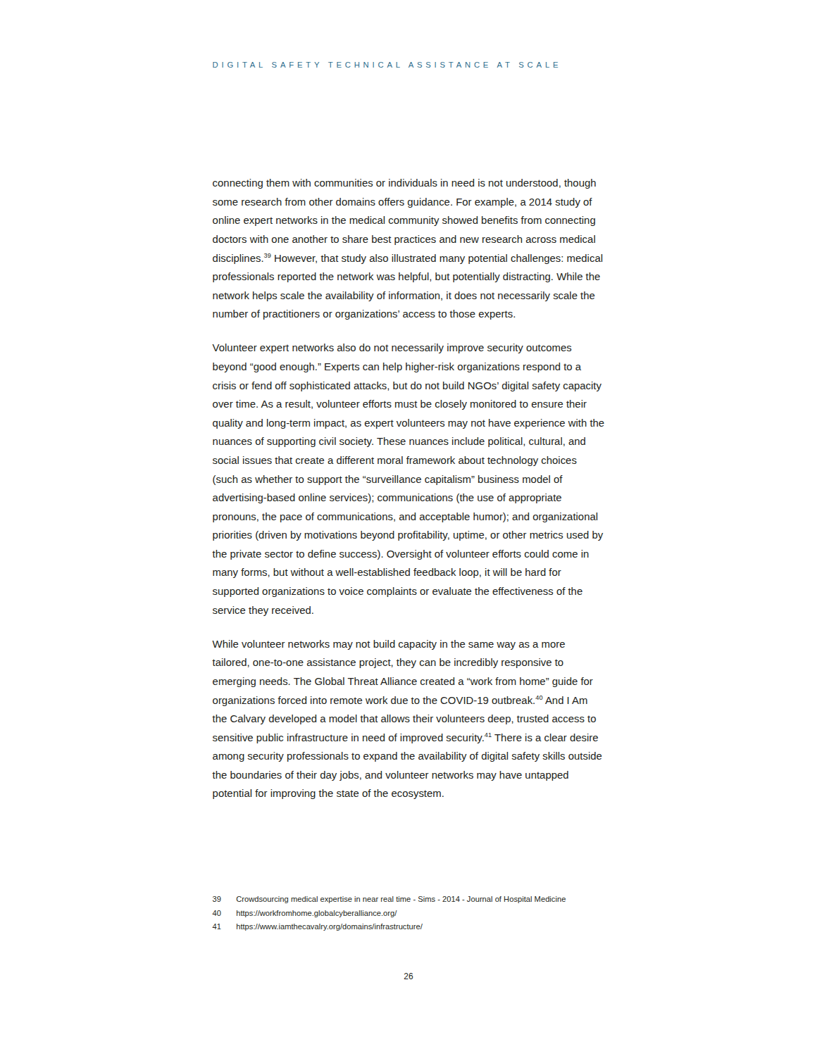Digital Safety Technical Assistance at Scale
connecting them with communities or individuals in need is not understood, though some research from other domains offers guidance. For example, a 2014 study of online expert networks in the medical community showed benefits from connecting doctors with one another to share best practices and new research across medical disciplines.39 However, that study also illustrated many potential challenges: medical professionals reported the network was helpful, but potentially distracting. While the network helps scale the availability of information, it does not necessarily scale the number of practitioners or organizations’ access to those experts.
Volunteer expert networks also do not necessarily improve security outcomes beyond “good enough.” Experts can help higher-risk organizations respond to a crisis or fend off sophisticated attacks, but do not build NGOs’ digital safety capacity over time. As a result, volunteer efforts must be closely monitored to ensure their quality and long-term impact, as expert volunteers may not have experience with the nuances of supporting civil society. These nuances include political, cultural, and social issues that create a different moral framework about technology choices (such as whether to support the “surveillance capitalism” business model of advertising-based online services); communications (the use of appropriate pronouns, the pace of communications, and acceptable humor); and organizational priorities (driven by motivations beyond profitability, uptime, or other metrics used by the private sector to define success). Oversight of volunteer efforts could come in many forms, but without a well-established feedback loop, it will be hard for supported organizations to voice complaints or evaluate the effectiveness of the service they received.
While volunteer networks may not build capacity in the same way as a more tailored, one-to-one assistance project, they can be incredibly responsive to emerging needs. The Global Threat Alliance created a “work from home” guide for organizations forced into remote work due to the COVID-19 outbreak.40 And I Am the Calvary developed a model that allows their volunteers deep, trusted access to sensitive public infrastructure in need of improved security.41 There is a clear desire among security professionals to expand the availability of digital safety skills outside the boundaries of their day jobs, and volunteer networks may have untapped potential for improving the state of the ecosystem.
| 39 | Crowdsourcing medical expertise in near real time - Sims - 2014 - Journal of Hospital Medicine |
| 40 | https://workfromhome.globalcyberalliance.org/ |
| 41 | https://www.iamthecavalry.org/domains/infrastructure/ |
26